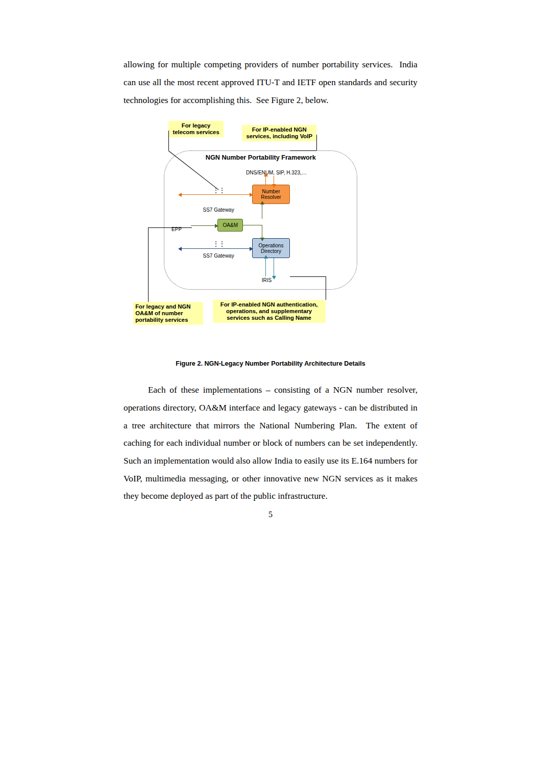allowing for multiple competing providers of number portability services. India can use all the most recent approved ITU-T and IETF open standards and security technologies for accomplishing this. See Figure 2, below.
For legacy
telecom services
For IP-enabled NGN
services, including VoIP
For legacy and NGN
OA&M of number
portability services
For IP-enabled NGN authentication,
operations, and supplementary
services such as Calling Name
NGN Number Portability Framework
DNS/ENUM, SIP, H.323,…
SS7 Gateway
SS7 Gateway
EPP
IRIS
Number
Resolver
OA&M
Operations
Directory
⋮⋮
⋮⋮
Figure 2. NGN-Legacy Number Portability Architecture Details
Each of these implementations – consisting of a NGN number resolver, operations directory, OA&M interface and legacy gateways - can be distributed in a tree architecture that mirrors the National Numbering Plan. The extent of caching for each individual number or block of numbers can be set independently. Such an implementation would also allow India to easily use its E.164 numbers for VoIP, multimedia messaging, or other innovative new NGN services as it makes they become deployed as part of the public infrastructure.
5